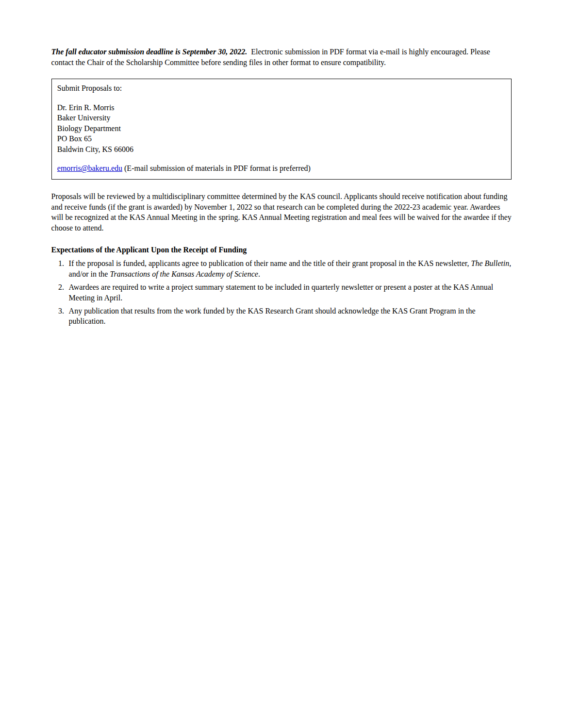The fall educator submission deadline is September 30, 2022. Electronic submission in PDF format via e-mail is highly encouraged. Please contact the Chair of the Scholarship Committee before sending files in other format to ensure compatibility.
Submit Proposals to:
Dr. Erin R. Morris Baker University Biology Department PO Box 65 Baldwin City, KS 66006
emorris@bakeru.edu (E-mail submission of materials in PDF format is preferred)
Proposals will be reviewed by a multidisciplinary committee determined by the KAS council. Applicants should receive notification about funding and receive funds (if the grant is awarded) by November 1, 2022 so that research can be completed during the 2022-23 academic year. Awardees will be recognized at the KAS Annual Meeting in the spring. KAS Annual Meeting registration and meal fees will be waived for the awardee if they choose to attend.
Expectations of the Applicant Upon the Receipt of Funding
If the proposal is funded, applicants agree to publication of their name and the title of their grant proposal in the KAS newsletter, The Bulletin, and/or in the Transactions of the Kansas Academy of Science.
Awardees are required to write a project summary statement to be included in quarterly newsletter or present a poster at the KAS Annual Meeting in April.
Any publication that results from the work funded by the KAS Research Grant should acknowledge the KAS Grant Program in the publication.